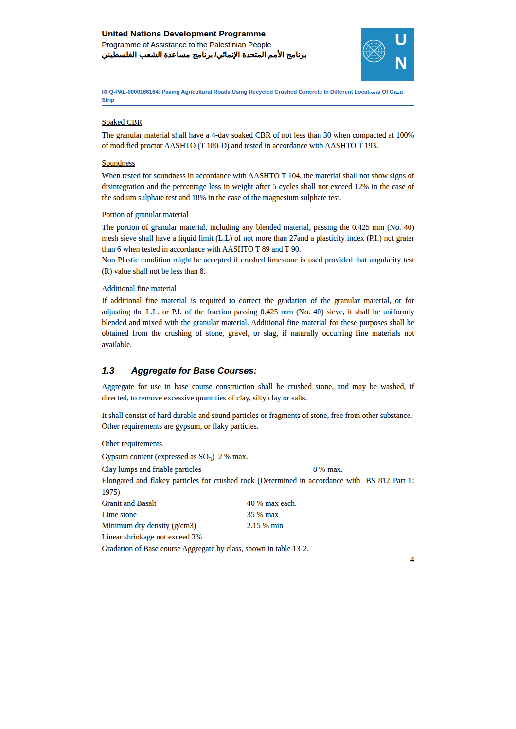United Nations Development Programme
Programme of Assistance to the Palestinian People
برنامج الأمم المتحدة الإنمائي/ برنامج مساعدة الشعب الفلسطيني
U N D P
RFQ-PAL-0000166164: Paving Agricultural Roads Using Recycled Crushed Concrete In Different Locations Of Gaza Strip
Soaked CBR
The granular material shall have a 4-day soaked CBR of not less than 30 when compacted at 100% of modified proctor AASHTO (T 180-D) and tested in accordance with AASHTO T 193.
Soundness
When tested for soundness in accordance with AASHTO T 104, the material shall not show signs of disintegration and the percentage loss in weight after 5 cycles shall not exceed 12% in the case of the sodium sulphate test and 18% in the case of the magnesium sulphate test.
Portion of granular material
The portion of granular material, including any blended material, passing the 0.425 mm (No. 40) mesh sieve shall have a liquid limit (L.L) of not more than 27and a plasticity index (P.I.) not grater than 6 when tested in accordance with AASHTO T 89 and T 90.
Non-Plastic condition might be accepted if crushed limestone is used provided that angularity test (R) value shall not be less than 8.
Additional fine material
If additional fine material is required to correct the gradation of the granular material, or for adjusting the L.L. or P.I. of the fraction passing 0.425 mm (No. 40) sieve, it shall be uniformly blended and mixed with the granular material. Additional fine material for these purposes shall be obtained from the crushing of stone, gravel, or slag, if naturally occurring fine materials not available.
1.3 Aggregate for Base Courses:
Aggregate for use in base course construction shall be crushed stone, and may be washed, if directed, to remove excessive quantities of clay, silty clay or salts.
It shall consist of hard durable and sound particles or fragments of stone, free from other substance. Other requirements are gypsum, or flaky particles.
Other requirements
Gypsum content (expressed as SO3) 2 % max.
Clay lumps and friable particles 8 % max.
Elongated and flakey particles for crushed rock (Determined in accordance with BS 812 Part 1: 1975)
Granit and Basalt 40 % max each.
Lime stone 35 % max
Minimum dry density (g/cm3) 2.15 % min
Linear shrinkage not exceed 3%
Gradation of Base course Aggregate by class, shown in table 13-2.
4